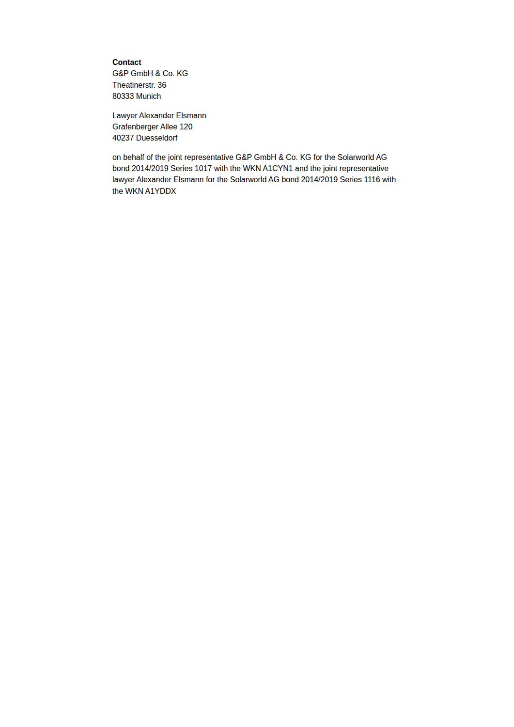Contact
G&P GmbH & Co. KG
Theatinerstr. 36
80333 Munich
Lawyer Alexander Elsmann
Grafenberger Allee 120
40237 Duesseldorf
on behalf of the joint representative G&P GmbH & Co. KG for the Solarworld AG bond 2014/2019 Series 1017 with the WKN A1CYN1 and the joint representative lawyer Alexander Elsmann for the Solarworld AG bond 2014/2019 Series 1116 with the WKN A1YDDX